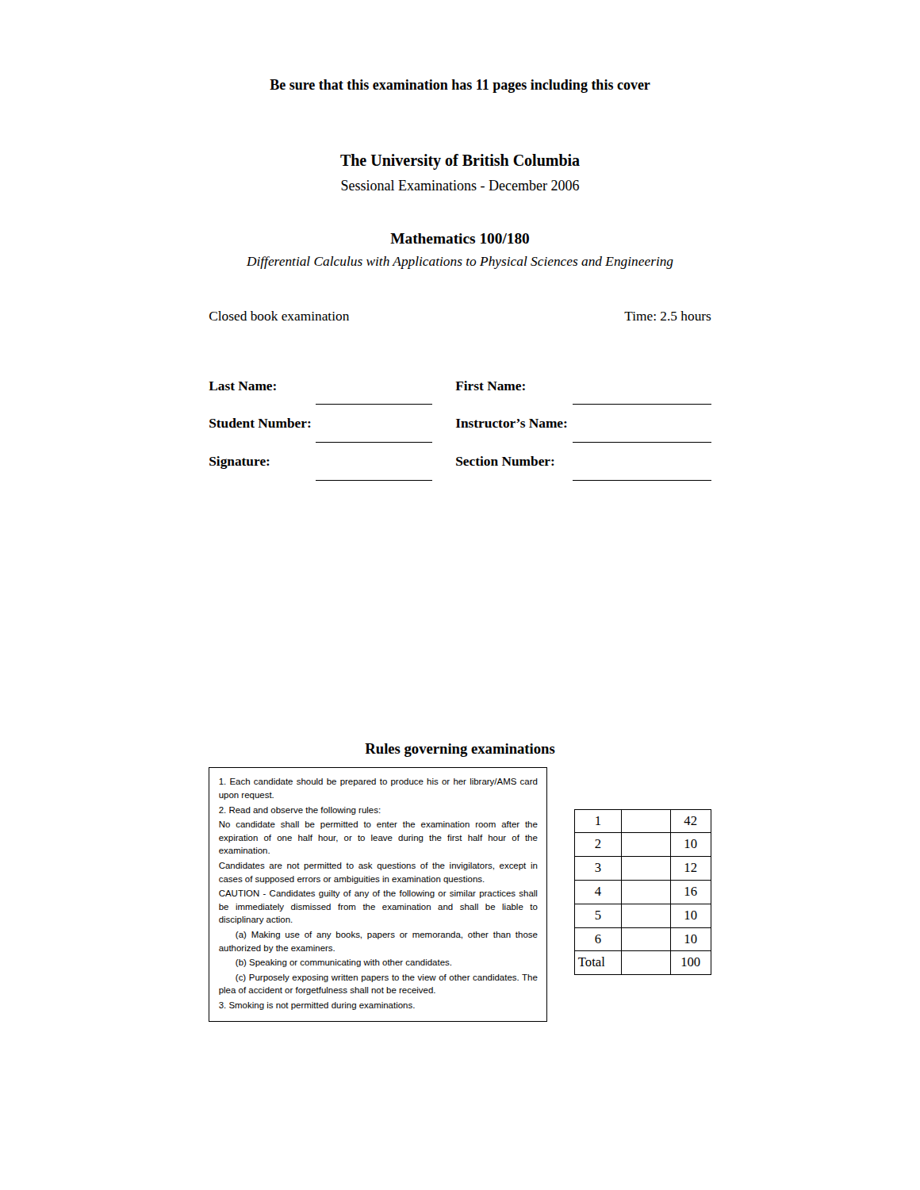Be sure that this examination has 11 pages including this cover
The University of British Columbia
Sessional Examinations - December 2006
Mathematics 100/180
Differential Calculus with Applications to Physical Sciences and Engineering
Closed book examination
Time: 2.5 hours
| Last Name: | | | First Name: | |
| Student Number: | | | Instructor’s Name: | |
| Signature: | | | Section Number: | |
Rules governing examinations
1. Each candidate should be prepared to produce his or her library/AMS card upon request.
2. Read and observe the following rules:
No candidate shall be permitted to enter the examination room after the expiration of one half hour, or to leave during the first half hour of the examination.
Candidates are not permitted to ask questions of the invigilators, except in cases of supposed errors or ambiguities in examination questions.
CAUTION - Candidates guilty of any of the following or similar practices shall be immediately dismissed from the examination and shall be liable to disciplinary action.
(a) Making use of any books, papers or memoranda, other than those authorized by the examiners.
(b) Speaking or communicating with other candidates.
(c) Purposely exposing written papers to the view of other candidates. The plea of accident or forgetfulness shall not be received.
3. Smoking is not permitted during examinations.
| 1 | | 42 |
| 2 | | 10 |
| 3 | | 12 |
| 4 | | 16 |
| 5 | | 10 |
| 6 | | 10 |
| Total | | 100 |